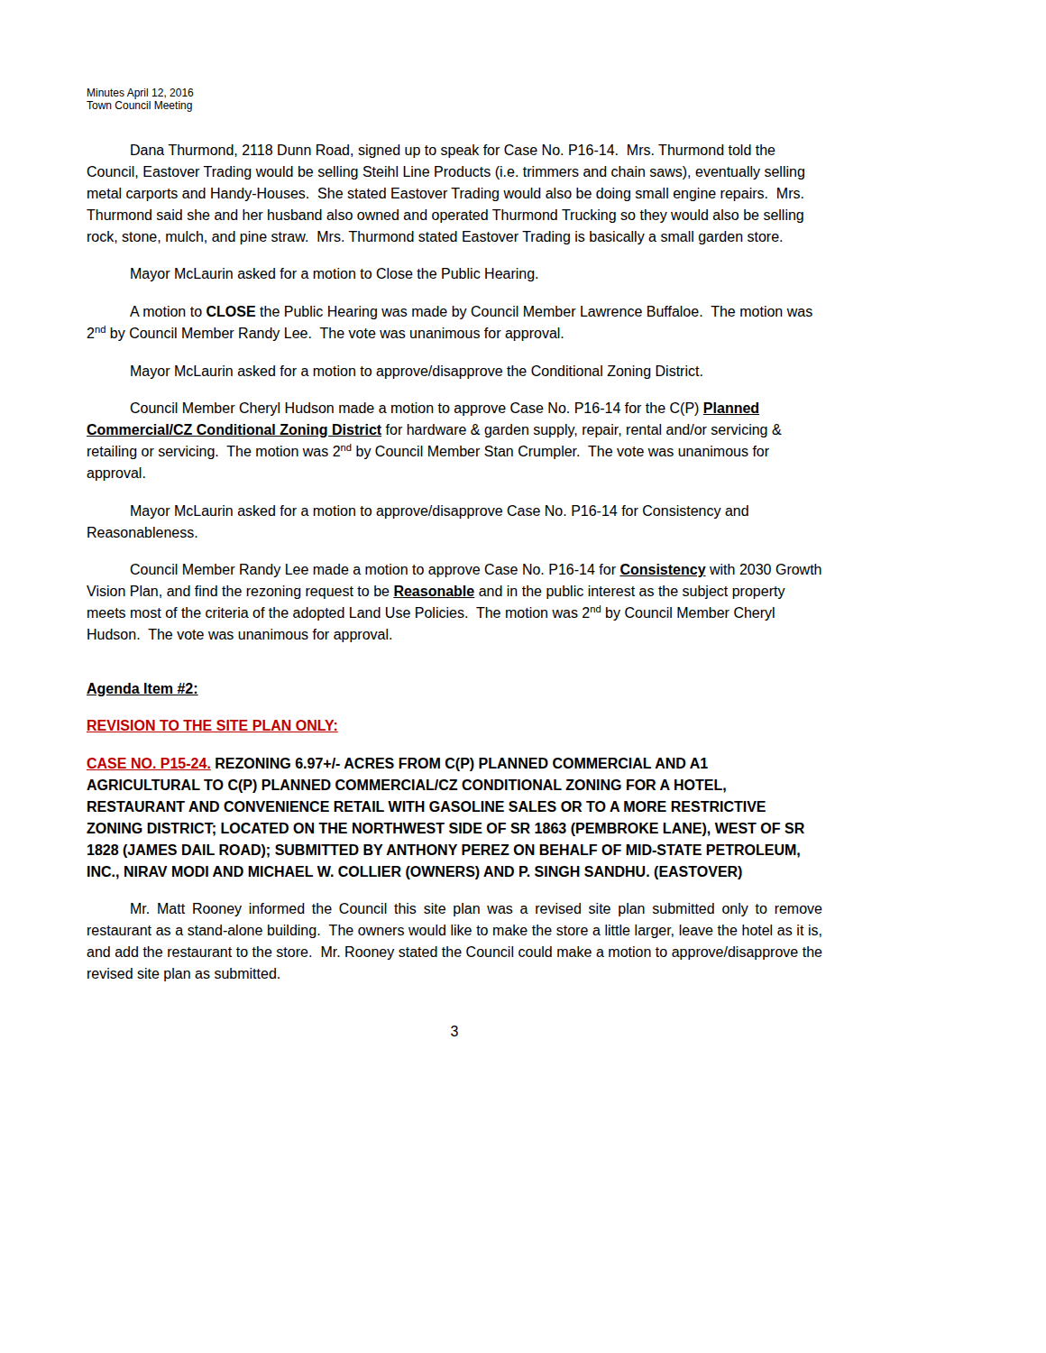Minutes April 12, 2016
Town Council Meeting
Dana Thurmond, 2118 Dunn Road, signed up to speak for Case No. P16-14. Mrs. Thurmond told the Council, Eastover Trading would be selling Steihl Line Products (i.e. trimmers and chain saws), eventually selling metal carports and Handy-Houses. She stated Eastover Trading would also be doing small engine repairs. Mrs. Thurmond said she and her husband also owned and operated Thurmond Trucking so they would also be selling rock, stone, mulch, and pine straw. Mrs. Thurmond stated Eastover Trading is basically a small garden store.
Mayor McLaurin asked for a motion to Close the Public Hearing.
A motion to CLOSE the Public Hearing was made by Council Member Lawrence Buffaloe. The motion was 2nd by Council Member Randy Lee. The vote was unanimous for approval.
Mayor McLaurin asked for a motion to approve/disapprove the Conditional Zoning District.
Council Member Cheryl Hudson made a motion to approve Case No. P16-14 for the C(P) Planned Commercial/CZ Conditional Zoning District for hardware & garden supply, repair, rental and/or servicing & retailing or servicing. The motion was 2nd by Council Member Stan Crumpler. The vote was unanimous for approval.
Mayor McLaurin asked for a motion to approve/disapprove Case No. P16-14 for Consistency and Reasonableness.
Council Member Randy Lee made a motion to approve Case No. P16-14 for Consistency with 2030 Growth Vision Plan, and find the rezoning request to be Reasonable and in the public interest as the subject property meets most of the criteria of the adopted Land Use Policies. The motion was 2nd by Council Member Cheryl Hudson. The vote was unanimous for approval.
Agenda Item #2:
REVISION TO THE SITE PLAN ONLY:
CASE NO. P15-24. REZONING 6.97+/- ACRES FROM C(P) PLANNED COMMERCIAL AND A1 AGRICULTURAL TO C(P) PLANNED COMMERCIAL/CZ CONDITIONAL ZONING FOR A HOTEL, RESTAURANT AND CONVENIENCE RETAIL WITH GASOLINE SALES OR TO A MORE RESTRICTIVE ZONING DISTRICT; LOCATED ON THE NORTHWEST SIDE OF SR 1863 (PEMBROKE LANE), WEST OF SR 1828 (JAMES DAIL ROAD); SUBMITTED BY ANTHONY PEREZ ON BEHALF OF MID-STATE PETROLEUM, INC., NIRAV MODI AND MICHAEL W. COLLIER (OWNERS) AND P. SINGH SANDHU. (EASTOVER)
Mr. Matt Rooney informed the Council this site plan was a revised site plan submitted only to remove restaurant as a stand-alone building. The owners would like to make the store a little larger, leave the hotel as it is, and add the restaurant to the store. Mr. Rooney stated the Council could make a motion to approve/disapprove the revised site plan as submitted.
3